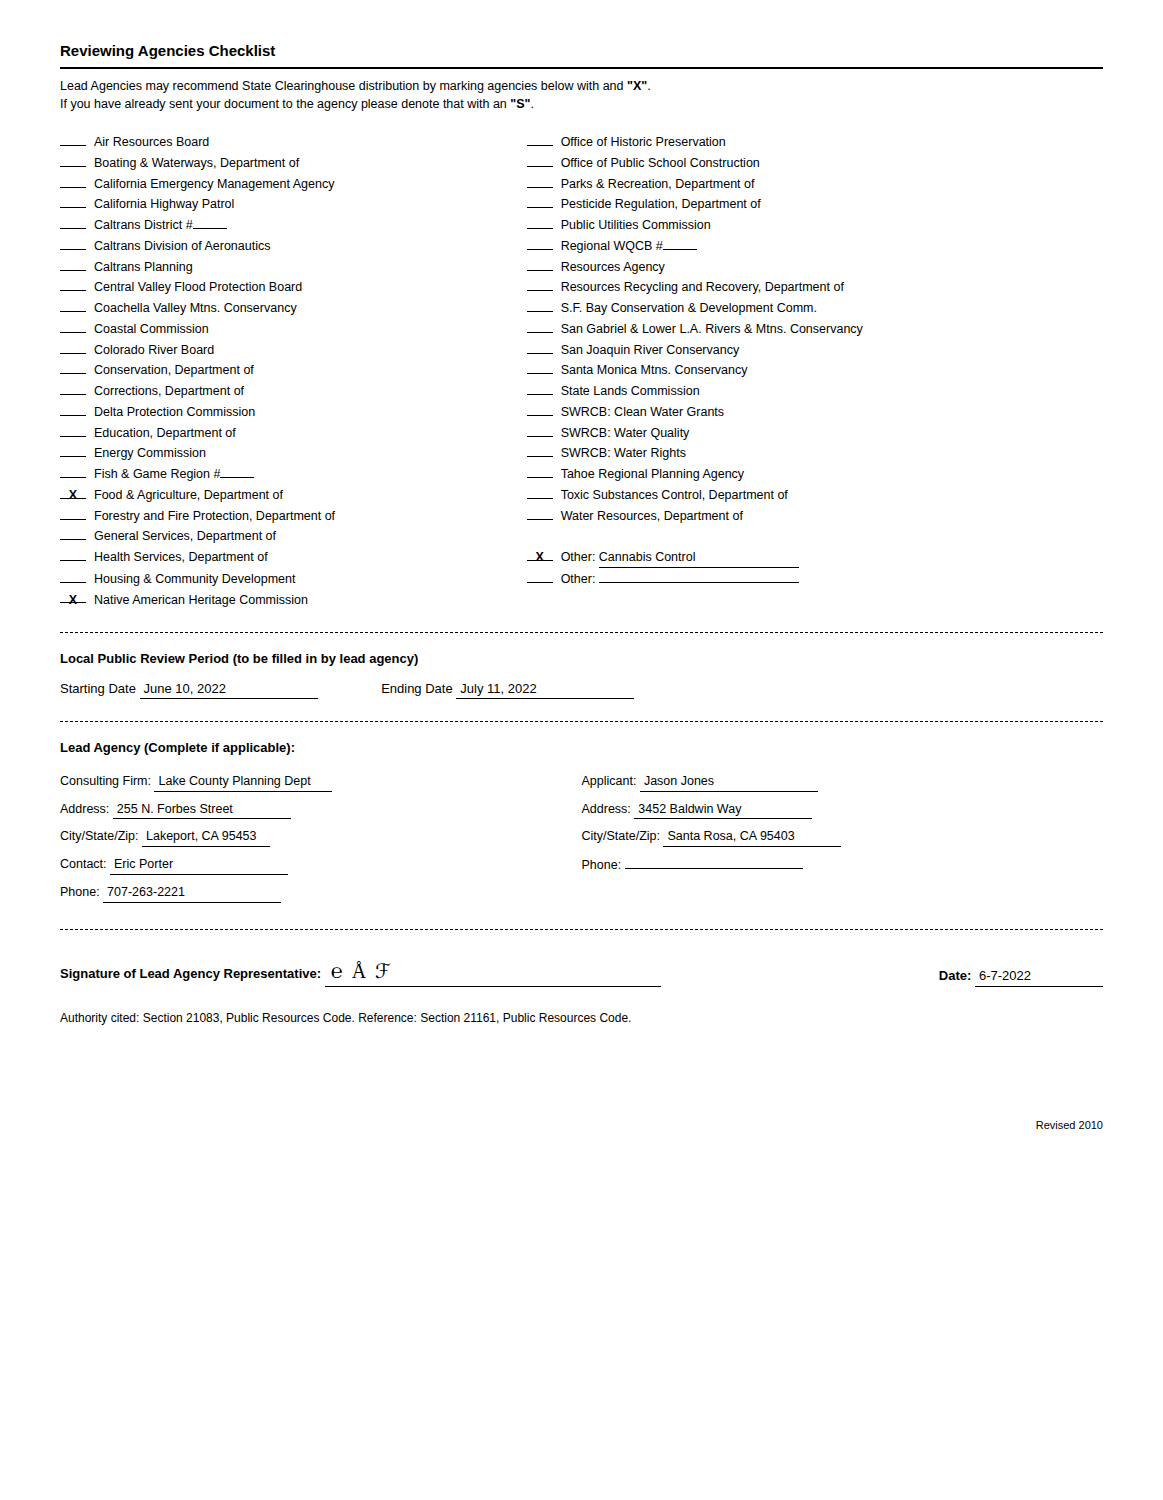Reviewing Agencies Checklist
Lead Agencies may recommend State Clearinghouse distribution by marking agencies below with and "X".
If you have already sent your document to the agency please denote that with an "S".
| | Air Resources Board | | Office of Historic Preservation |
| | Boating & Waterways, Department of | | Office of Public School Construction |
| | California Emergency Management Agency | | Parks & Recreation, Department of |
| | California Highway Patrol | | Pesticide Regulation, Department of |
| | Caltrans District # | | Public Utilities Commission |
| | Caltrans Division of Aeronautics | | Regional WQCB # |
| | Caltrans Planning | | Resources Agency |
| | Central Valley Flood Protection Board | | Resources Recycling and Recovery, Department of |
| | Coachella Valley Mtns. Conservancy | | S.F. Bay Conservation & Development Comm. |
| | Coastal Commission | | San Gabriel & Lower L.A. Rivers & Mtns. Conservancy |
| | Colorado River Board | | San Joaquin River Conservancy |
| | Conservation, Department of | | Santa Monica Mtns. Conservancy |
| | Corrections, Department of | | State Lands Commission |
| | Delta Protection Commission | | SWRCB: Clean Water Grants |
| | Education, Department of | | SWRCB: Water Quality |
| | Energy Commission | | SWRCB: Water Rights |
| | Fish & Game Region # | | Tahoe Regional Planning Agency |
| X | Food & Agriculture, Department of | | Toxic Substances Control, Department of |
| | Forestry and Fire Protection, Department of | | Water Resources, Department of |
| | General Services, Department of | | |
| | Health Services, Department of | X | Other: Cannabis Control |
| | Housing & Community Development | | Other: |
| X | Native American Heritage Commission | | |
Local Public Review Period (to be filled in by lead agency)
Starting Date June 10, 2022 Ending Date July 11, 2022
Lead Agency (Complete if applicable):
| Consulting Firm: Lake County Planning Dept | Applicant: Jason Jones |
| Address: 255 N. Forbes Street | Address: 3452 Baldwin Way |
| City/State/Zip: Lakeport, CA 95453 | City/State/Zip: Santa Rosa, CA 95403 |
| Contact: Eric Porter | Phone: |
| Phone: 707-263-2221 | |
Signature of Lead Agency Representative: ℮ Å ℱ
Date: 6-7-2022
Authority cited: Section 21083, Public Resources Code. Reference: Section 21161, Public Resources Code.
Revised 2010